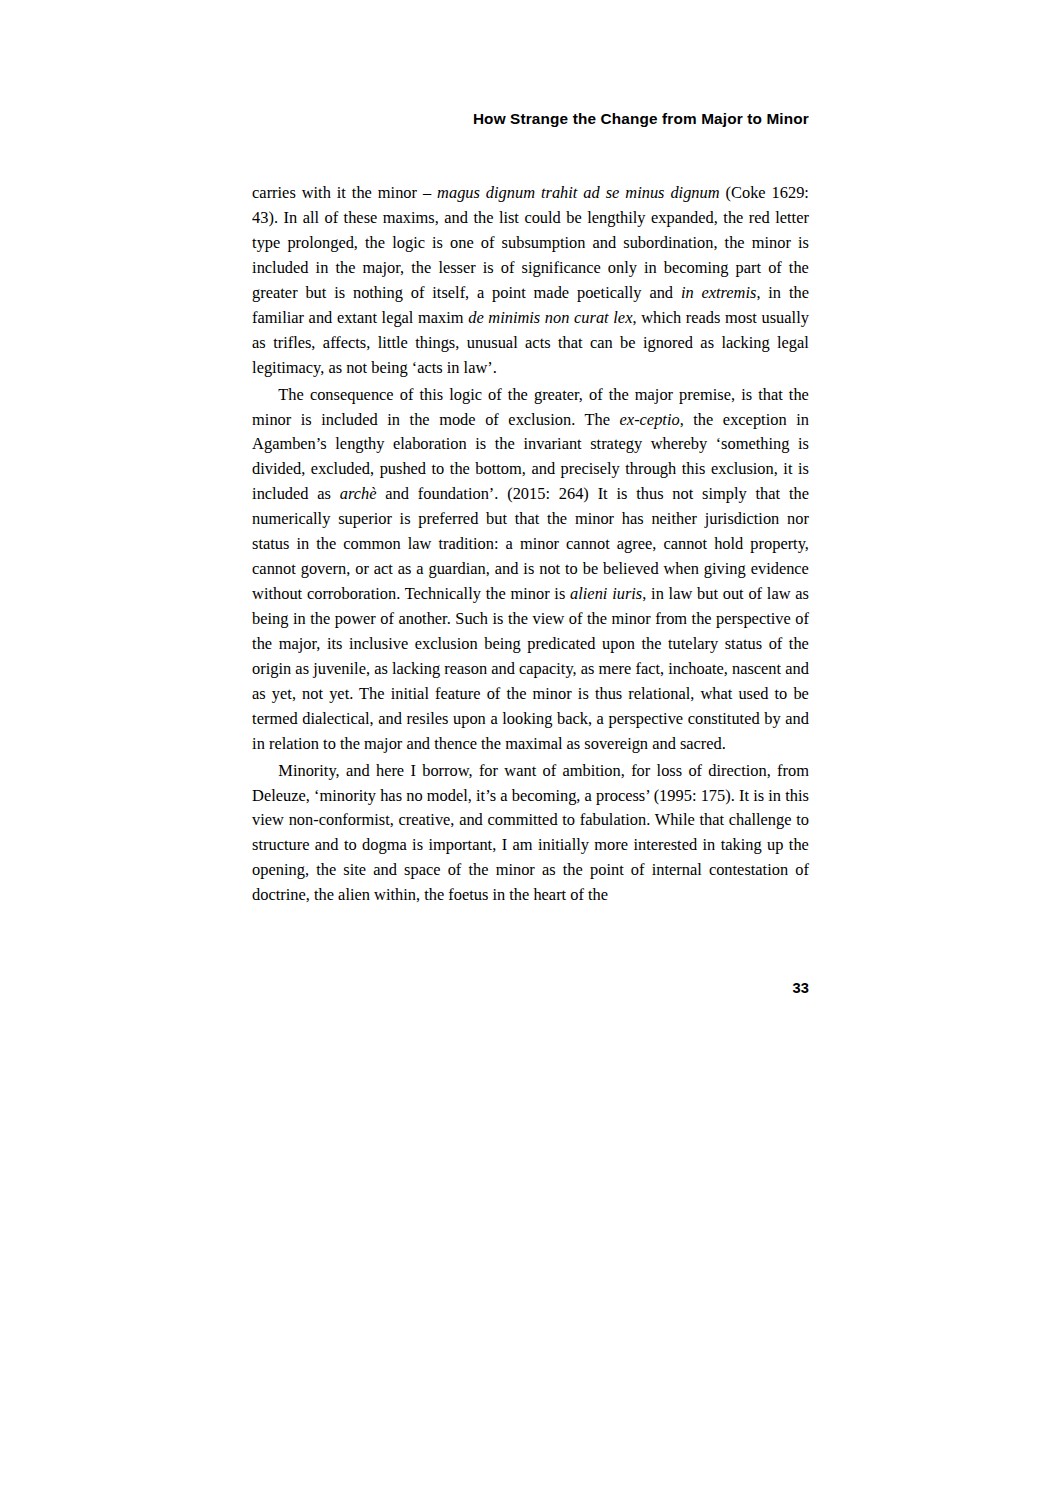How Strange the Change from Major to Minor
carries with it the minor – magus dignum trahit ad se minus dignum (Coke 1629: 43). In all of these maxims, and the list could be lengthily expanded, the red letter type prolonged, the logic is one of subsumption and subordination, the minor is included in the major, the lesser is of significance only in becoming part of the greater but is nothing of itself, a point made poetically and in extremis, in the familiar and extant legal maxim de minimis non curat lex, which reads most usually as trifles, affects, little things, unusual acts that can be ignored as lacking legal legitimacy, as not being ‘acts in law’.
The consequence of this logic of the greater, of the major premise, is that the minor is included in the mode of exclusion. The ex-ceptio, the exception in Agamben’s lengthy elaboration is the invariant strategy whereby ‘something is divided, excluded, pushed to the bottom, and precisely through this exclusion, it is included as archè and foundation’. (2015: 264) It is thus not simply that the numerically superior is preferred but that the minor has neither jurisdiction nor status in the common law tradition: a minor cannot agree, cannot hold property, cannot govern, or act as a guardian, and is not to be believed when giving evidence without corroboration. Technically the minor is alieni iuris, in law but out of law as being in the power of another. Such is the view of the minor from the perspective of the major, its inclusive exclusion being predicated upon the tutelary status of the origin as juvenile, as lacking reason and capacity, as mere fact, inchoate, nascent and as yet, not yet. The initial feature of the minor is thus relational, what used to be termed dialectical, and resiles upon a looking back, a perspective constituted by and in relation to the major and thence the maximal as sovereign and sacred.
Minority, and here I borrow, for want of ambition, for loss of direction, from Deleuze, ‘minority has no model, it’s a becoming, a process’ (1995: 175). It is in this view non-conformist, creative, and committed to fabulation. While that challenge to structure and to dogma is important, I am initially more interested in taking up the opening, the site and space of the minor as the point of internal contestation of doctrine, the alien within, the foetus in the heart of the
33